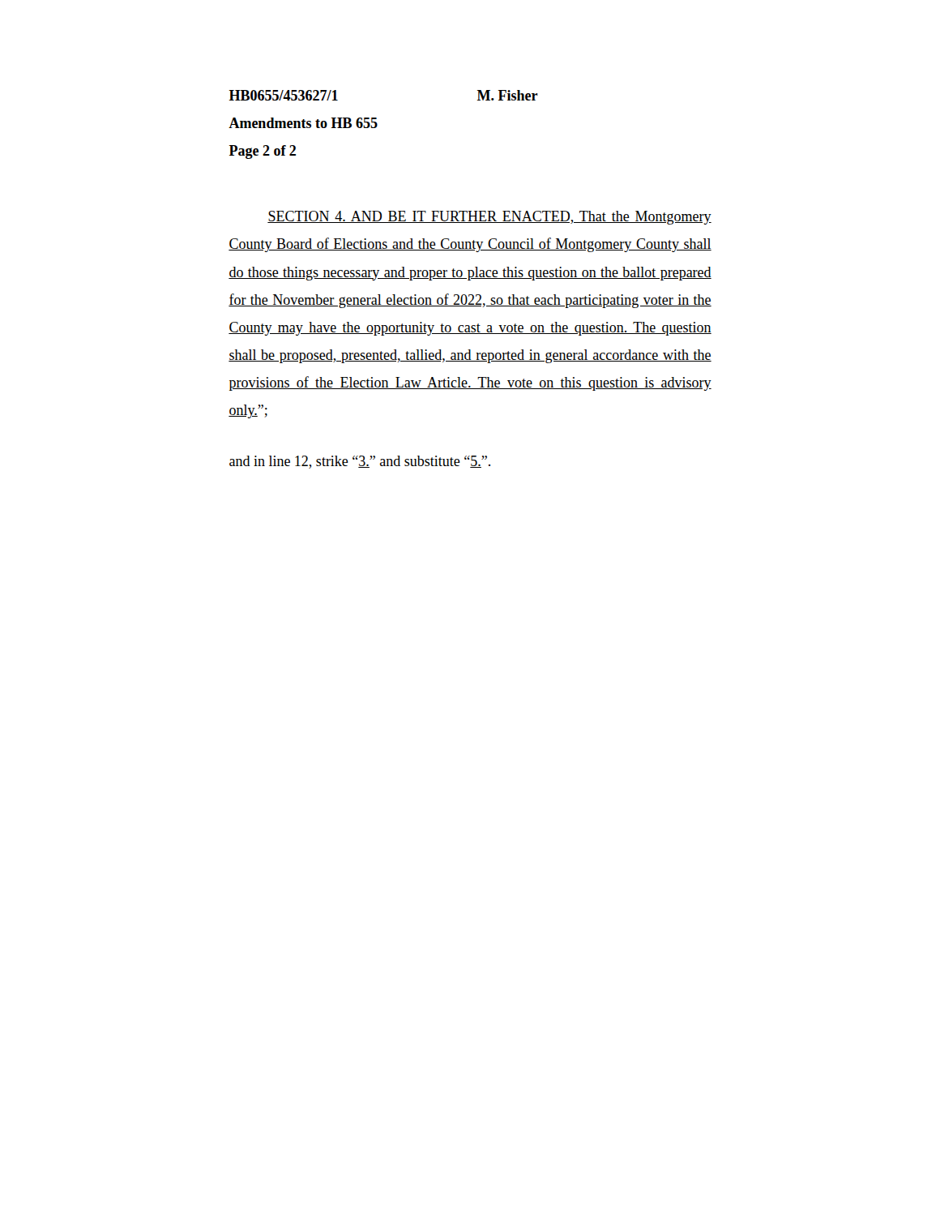HB0655/453627/1 M. Fisher
Amendments to HB 655
Page 2 of 2
SECTION 4. AND BE IT FURTHER ENACTED, That the Montgomery County Board of Elections and the County Council of Montgomery County shall do those things necessary and proper to place this question on the ballot prepared for the November general election of 2022, so that each participating voter in the County may have the opportunity to cast a vote on the question. The question shall be proposed, presented, tallied, and reported in general accordance with the provisions of the Election Law Article. The vote on this question is advisory only.”;
and in line 12, strike “3.” and substitute “5.”.